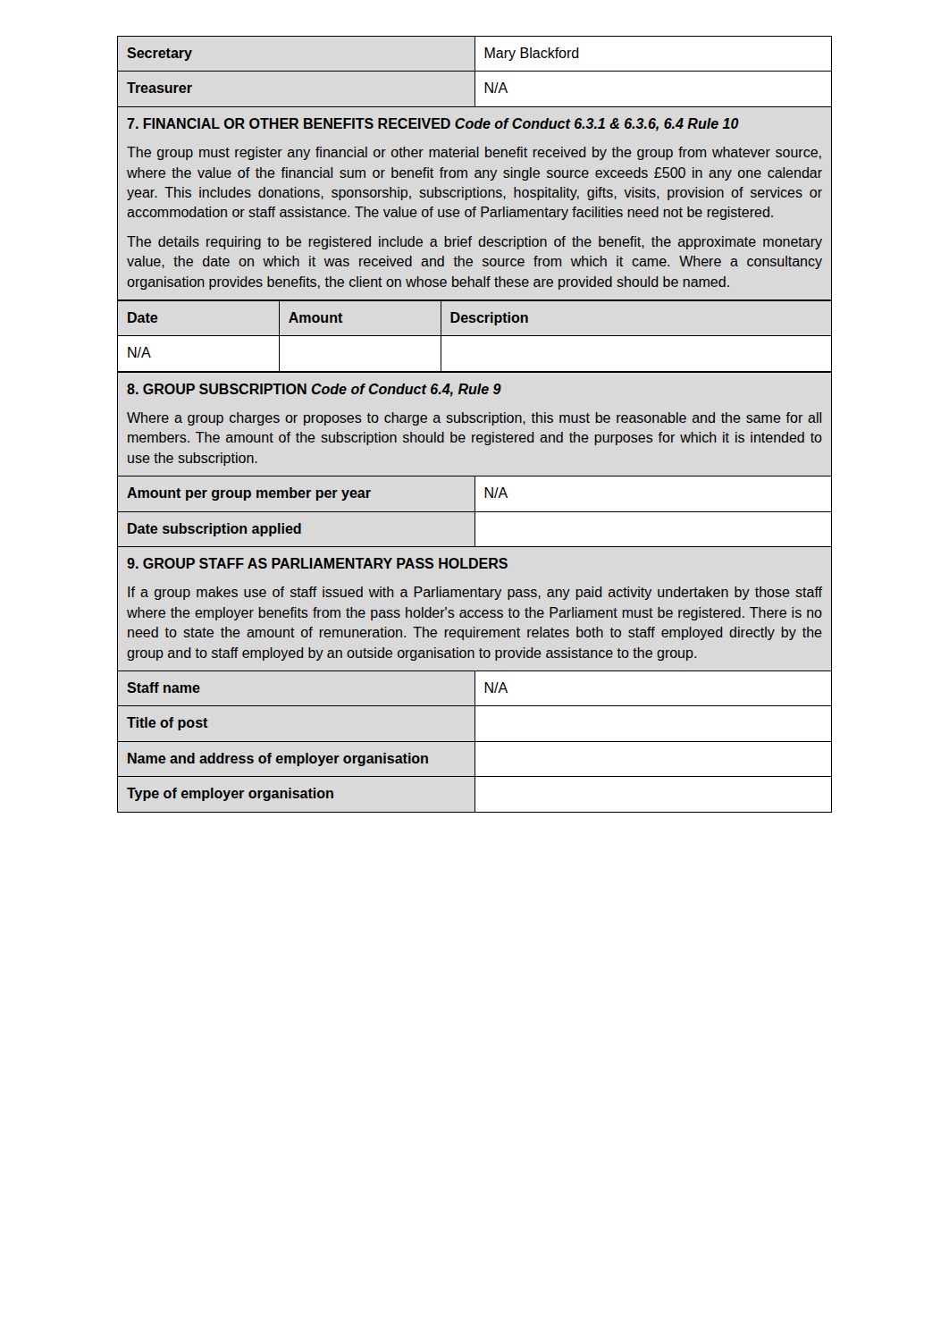| Secretary | Mary Blackford |
| Treasurer | N/A |
| 7. FINANCIAL OR OTHER BENEFITS RECEIVED Code of Conduct 6.3.1 & 6.3.6, 6.4 Rule 10 The group must register any financial or other material benefit received by the group from whatever source, where the value of the financial sum or benefit from any single source exceeds £500 in any one calendar year. This includes donations, sponsorship, subscriptions, hospitality, gifts, visits, provision of services or accommodation or staff assistance. The value of use of Parliamentary facilities need not be registered. The details requiring to be registered include a brief description of the benefit, the approximate monetary value, the date on which it was received and the source from which it came. Where a consultancy organisation provides benefits, the client on whose behalf these are provided should be named. |
| Date | Amount | Description |
| N/A | | |
| 8. GROUP SUBSCRIPTION Code of Conduct 6.4, Rule 9 Where a group charges or proposes to charge a subscription, this must be reasonable and the same for all members. The amount of the subscription should be registered and the purposes for which it is intended to use the subscription. |
| Amount per group member per year | N/A |
| Date subscription applied | |
| 9. GROUP STAFF AS PARLIAMENTARY PASS HOLDERS If a group makes use of staff issued with a Parliamentary pass, any paid activity undertaken by those staff where the employer benefits from the pass holder's access to the Parliament must be registered. There is no need to state the amount of remuneration. The requirement relates both to staff employed directly by the group and to staff employed by an outside organisation to provide assistance to the group. |
| Staff name | N/A |
| Title of post | |
| Name and address of employer organisation | |
| Type of employer organisation | |